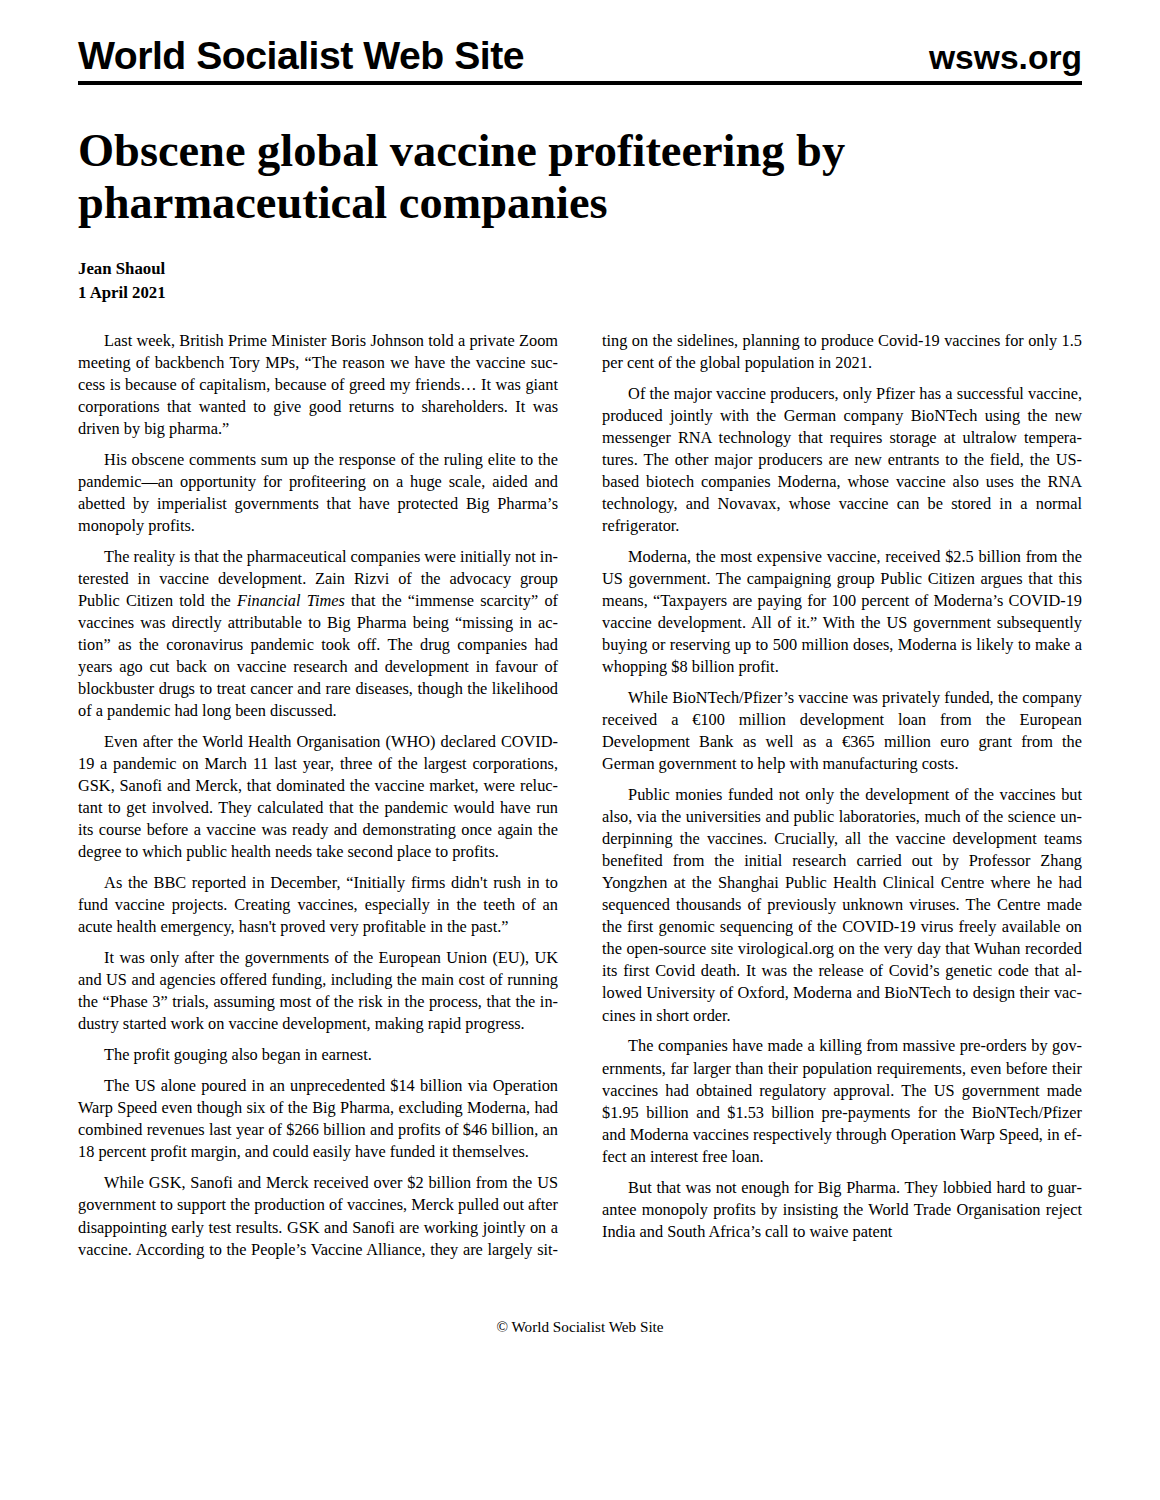World Socialist Web Site
wsws.org
Obscene global vaccine profiteering by pharmaceutical companies
Jean Shaoul1 April 2021
Last week, British Prime Minister Boris Johnson told a private Zoom meeting of backbench Tory MPs, “The reason we have the vaccine success is because of capitalism, because of greed my friends… It was giant corporations that wanted to give good returns to shareholders. It was driven by big pharma.”
His obscene comments sum up the response of the ruling elite to the pandemic—an opportunity for profiteering on a huge scale, aided and abetted by imperialist governments that have protected Big Pharma’s monopoly profits.
The reality is that the pharmaceutical companies were initially not interested in vaccine development. Zain Rizvi of the advocacy group Public Citizen told the Financial Times that the “immense scarcity” of vaccines was directly attributable to Big Pharma being “missing in action” as the coronavirus pandemic took off. The drug companies had years ago cut back on vaccine research and development in favour of blockbuster drugs to treat cancer and rare diseases, though the likelihood of a pandemic had long been discussed.
Even after the World Health Organisation (WHO) declared COVID-19 a pandemic on March 11 last year, three of the largest corporations, GSK, Sanofi and Merck, that dominated the vaccine market, were reluctant to get involved. They calculated that the pandemic would have run its course before a vaccine was ready and demonstrating once again the degree to which public health needs take second place to profits.
As the BBC reported in December, “Initially firms didn't rush in to fund vaccine projects. Creating vaccines, especially in the teeth of an acute health emergency, hasn't proved very profitable in the past.”
It was only after the governments of the European Union (EU), UK and US and agencies offered funding, including the main cost of running the “Phase 3” trials, assuming most of the risk in the process, that the industry started work on vaccine development, making rapid progress.
The profit gouging also began in earnest.
The US alone poured in an unprecedented $14 billion via Operation Warp Speed even though six of the Big Pharma, excluding Moderna, had combined revenues last year of $266 billion and profits of $46 billion, an 18 percent profit margin, and could easily have funded it themselves.
While GSK, Sanofi and Merck received over $2 billion from the US government to support the production of vaccines, Merck pulled out after disappointing early test results. GSK and Sanofi are working jointly on a vaccine. According to the People’s Vaccine Alliance, they are largely sitting on the sidelines, planning to produce Covid-19 vaccines for only 1.5 per cent of the global population in 2021.
Of the major vaccine producers, only Pfizer has a successful vaccine, produced jointly with the German company BioNTech using the new messenger RNA technology that requires storage at ultralow temperatures. The other major producers are new entrants to the field, the US-based biotech companies Moderna, whose vaccine also uses the RNA technology, and Novavax, whose vaccine can be stored in a normal refrigerator.
Moderna, the most expensive vaccine, received $2.5 billion from the US government. The campaigning group Public Citizen argues that this means, “Taxpayers are paying for 100 percent of Moderna’s COVID-19 vaccine development. All of it.” With the US government subsequently buying or reserving up to 500 million doses, Moderna is likely to make a whopping $8 billion profit.
While BioNTech/Pfizer’s vaccine was privately funded, the company received a €100 million development loan from the European Development Bank as well as a €365 million euro grant from the German government to help with manufacturing costs.
Public monies funded not only the development of the vaccines but also, via the universities and public laboratories, much of the science underpinning the vaccines. Crucially, all the vaccine development teams benefited from the initial research carried out by Professor Zhang Yongzhen at the Shanghai Public Health Clinical Centre where he had sequenced thousands of previously unknown viruses. The Centre made the first genomic sequencing of the COVID-19 virus freely available on the open-source site virological.org on the very day that Wuhan recorded its first Covid death. It was the release of Covid’s genetic code that allowed University of Oxford, Moderna and BioNTech to design their vaccines in short order.
The companies have made a killing from massive pre-orders by governments, far larger than their population requirements, even before their vaccines had obtained regulatory approval. The US government made $1.95 billion and $1.53 billion pre-payments for the BioNTech/Pfizer and Moderna vaccines respectively through Operation Warp Speed, in effect an interest free loan.
But that was not enough for Big Pharma. They lobbied hard to guarantee monopoly profits by insisting the World Trade Organisation reject India and South Africa’s call to waive patent
© World Socialist Web Site